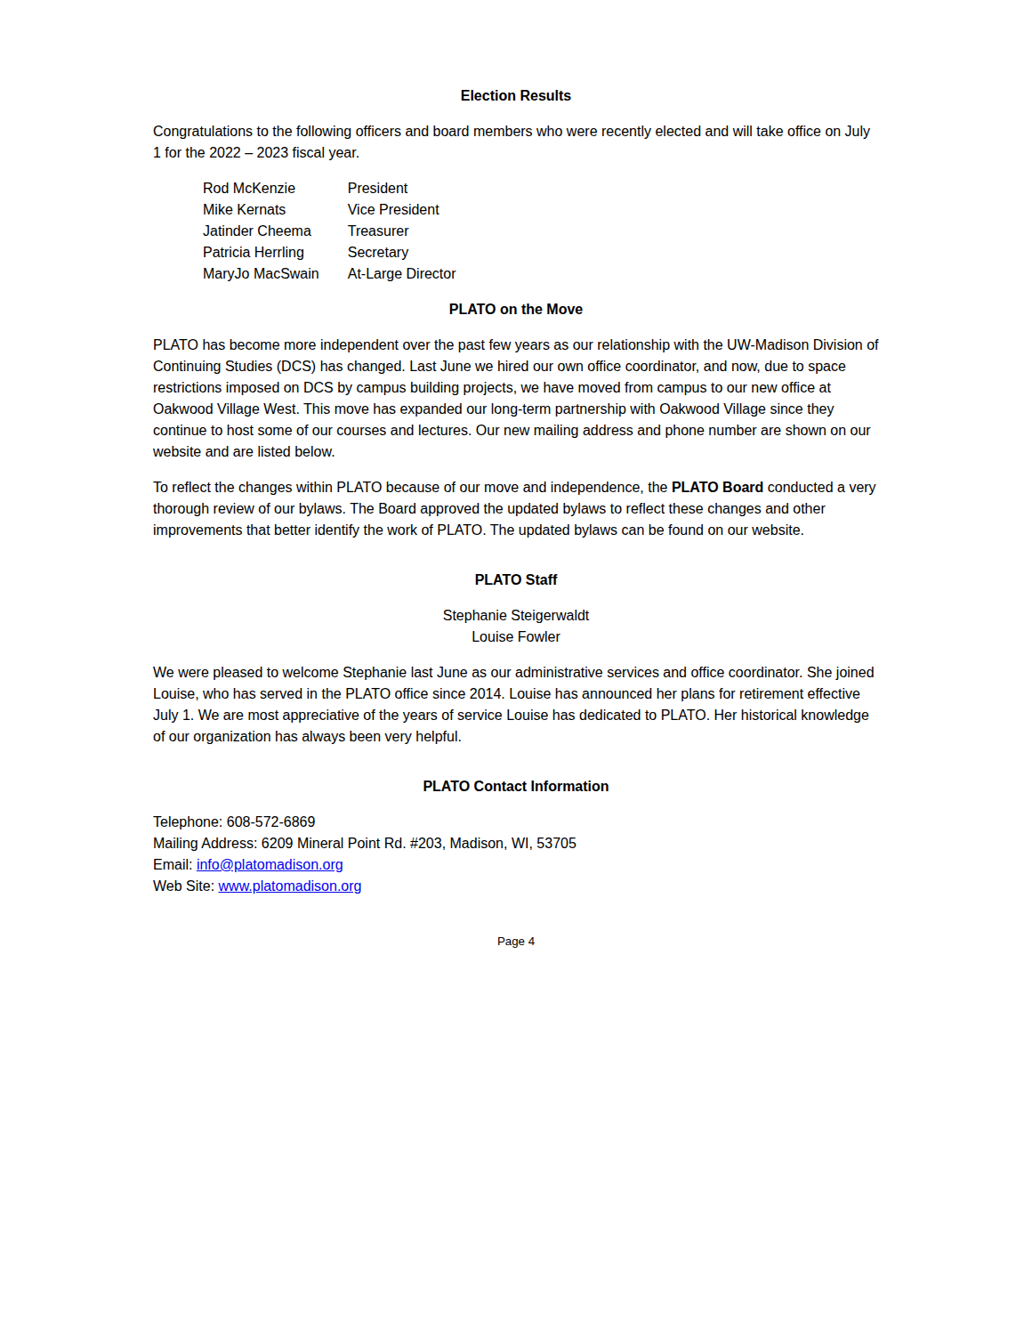Election Results
Congratulations to the following officers and board members who were recently elected and will take office on July 1 for the 2022 – 2023 fiscal year.
| Rod McKenzie | President |
| Mike Kernats | Vice President |
| Jatinder Cheema | Treasurer |
| Patricia Herrling | Secretary |
| MaryJo MacSwain | At-Large Director |
PLATO on the Move
PLATO has become more independent over the past few years as our relationship with the UW-Madison Division of Continuing Studies (DCS) has changed. Last June we hired our own office coordinator, and now, due to space restrictions imposed on DCS by campus building projects, we have moved from campus to our new office at Oakwood Village West. This move has expanded our long-term partnership with Oakwood Village since they continue to host some of our courses and lectures. Our new mailing address and phone number are shown on our website and are listed below.
To reflect the changes within PLATO because of our move and independence, the PLATO Board conducted a very thorough review of our bylaws. The Board approved the updated bylaws to reflect these changes and other improvements that better identify the work of PLATO. The updated bylaws can be found on our website.
PLATO Staff
Stephanie Steigerwaldt
Louise Fowler
We were pleased to welcome Stephanie last June as our administrative services and office coordinator. She joined Louise, who has served in the PLATO office since 2014. Louise has announced her plans for retirement effective July 1. We are most appreciative of the years of service Louise has dedicated to PLATO. Her historical knowledge of our organization has always been very helpful.
PLATO Contact Information
Telephone: 608-572-6869
Mailing Address: 6209 Mineral Point Rd. #203, Madison, WI, 53705
Email: info@platomadison.org
Web Site: www.platomadison.org
Page 4